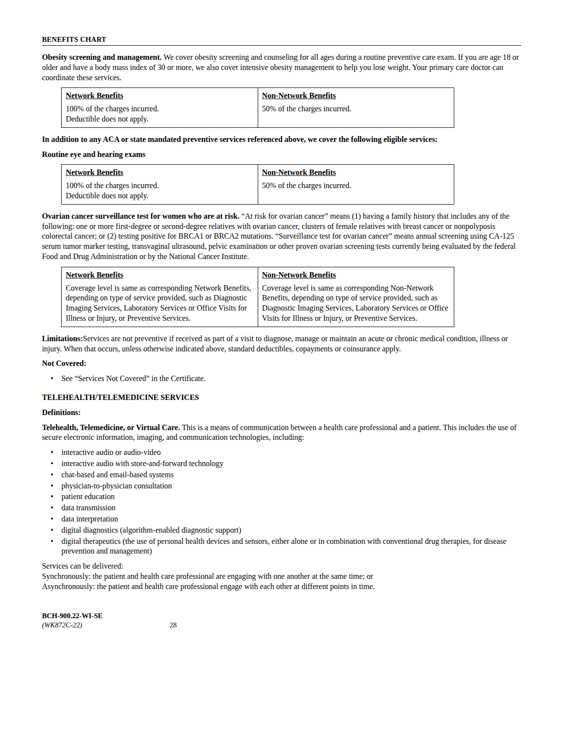BENEFITS CHART
Obesity screening and management. We cover obesity screening and counseling for all ages during a routine preventive care exam. If you are age 18 or older and have a body mass index of 30 or more, we also cover intensive obesity management to help you lose weight. Your primary care doctor can coordinate these services.
| Network Benefits 100% of the charges incurred. Deductible does not apply. | Non-Network Benefits 50% of the charges incurred. |
In addition to any ACA or state mandated preventive services referenced above, we cover the following eligible services:
Routine eye and hearing exams
| Network Benefits 100% of the charges incurred. Deductible does not apply. | Non-Network Benefits 50% of the charges incurred. |
Ovarian cancer surveillance test for women who are at risk. “At risk for ovarian cancer” means (1) having a family history that includes any of the following: one or more first-degree or second-degree relatives with ovarian cancer, clusters of female relatives with breast cancer or nonpolyposis colorectal cancer; or (2) testing positive for BRCA1 or BRCA2 mutations. “Surveillance test for ovarian cancer” means annual screening using CA-125 serum tumor marker testing, transvaginal ultrasound, pelvic examination or other proven ovarian screening tests currently being evaluated by the federal Food and Drug Administration or by the National Cancer Institute.
| Network Benefits Coverage level is same as corresponding Network Benefits, depending on type of service provided, such as Diagnostic Imaging Services, Laboratory Services or Office Visits for Illness or Injury, or Preventive Services. | Non-Network Benefits Coverage level is same as corresponding Non-Network Benefits, depending on type of service provided, such as Diagnostic Imaging Services, Laboratory Services or Office Visits for Illness or Injury, or Preventive Services. |
Limitations: Services are not preventive if received as part of a visit to diagnose, manage or maintain an acute or chronic medical condition, illness or injury. When that occurs, unless otherwise indicated above, standard deductibles, copayments or coinsurance apply.
Not Covered:
See “Services Not Covered” in the Certificate.
TELEHEALTH/TELEMEDICINE SERVICES
Definitions:
Telehealth, Telemedicine, or Virtual Care. This is a means of communication between a health care professional and a patient. This includes the use of secure electronic information, imaging, and communication technologies, including:
interactive audio or audio-video
interactive audio with store-and-forward technology
chat-based and email-based systems
physician-to-physician consultation
patient education
data transmission
data interpretation
digital diagnostics (algorithm-enabled diagnostic support)
digital therapeutics (the use of personal health devices and sensors, either alone or in combination with conventional drug therapies, for disease prevention and management)
Services can be delivered:
Synchronously: the patient and health care professional are engaging with one another at the same time; or
Asynchronously: the patient and health care professional engage with each other at different points in time.
BCH-900.22-WI-SE
(WK872C-22) 28